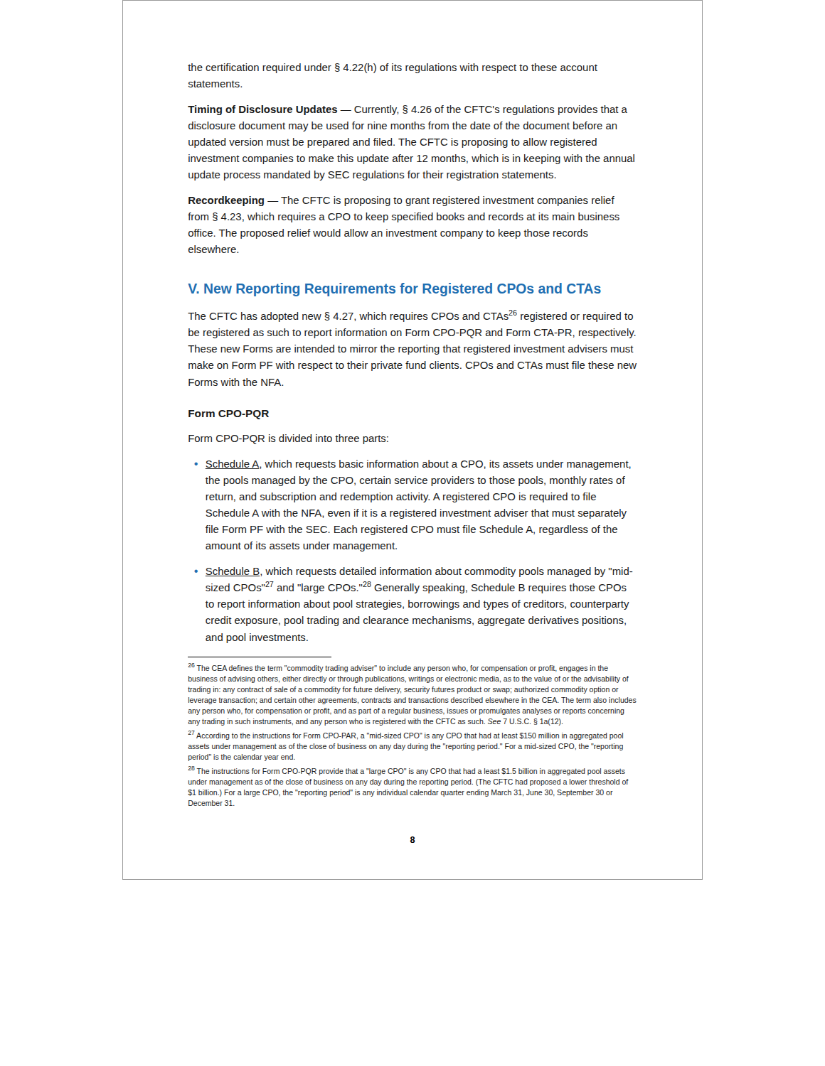the certification required under § 4.22(h) of its regulations with respect to these account statements.
Timing of Disclosure Updates — Currently, § 4.26 of the CFTC's regulations provides that a disclosure document may be used for nine months from the date of the document before an updated version must be prepared and filed. The CFTC is proposing to allow registered investment companies to make this update after 12 months, which is in keeping with the annual update process mandated by SEC regulations for their registration statements.
Recordkeeping — The CFTC is proposing to grant registered investment companies relief from § 4.23, which requires a CPO to keep specified books and records at its main business office. The proposed relief would allow an investment company to keep those records elsewhere.
V. New Reporting Requirements for Registered CPOs and CTAs
The CFTC has adopted new § 4.27, which requires CPOs and CTAs26 registered or required to be registered as such to report information on Form CPO-PQR and Form CTA-PR, respectively. These new Forms are intended to mirror the reporting that registered investment advisers must make on Form PF with respect to their private fund clients. CPOs and CTAs must file these new Forms with the NFA.
Form CPO-PQR
Form CPO-PQR is divided into three parts:
Schedule A, which requests basic information about a CPO, its assets under management, the pools managed by the CPO, certain service providers to those pools, monthly rates of return, and subscription and redemption activity. A registered CPO is required to file Schedule A with the NFA, even if it is a registered investment adviser that must separately file Form PF with the SEC. Each registered CPO must file Schedule A, regardless of the amount of its assets under management.
Schedule B, which requests detailed information about commodity pools managed by "mid-sized CPOs"27 and "large CPOs."28 Generally speaking, Schedule B requires those CPOs to report information about pool strategies, borrowings and types of creditors, counterparty credit exposure, pool trading and clearance mechanisms, aggregate derivatives positions, and pool investments.
26 The CEA defines the term "commodity trading adviser" to include any person who, for compensation or profit, engages in the business of advising others, either directly or through publications, writings or electronic media, as to the value of or the advisability of trading in: any contract of sale of a commodity for future delivery, security futures product or swap; authorized commodity option or leverage transaction; and certain other agreements, contracts and transactions described elsewhere in the CEA. The term also includes any person who, for compensation or profit, and as part of a regular business, issues or promulgates analyses or reports concerning any trading in such instruments, and any person who is registered with the CFTC as such. See 7 U.S.C. § 1a(12).
27 According to the instructions for Form CPO-PAR, a "mid-sized CPO" is any CPO that had at least $150 million in aggregated pool assets under management as of the close of business on any day during the "reporting period." For a mid-sized CPO, the "reporting period" is the calendar year end.
28 The instructions for Form CPO-PQR provide that a "large CPO" is any CPO that had a least $1.5 billion in aggregated pool assets under management as of the close of business on any day during the reporting period. (The CFTC had proposed a lower threshold of $1 billion.) For a large CPO, the "reporting period" is any individual calendar quarter ending March 31, June 30, September 30 or December 31.
8